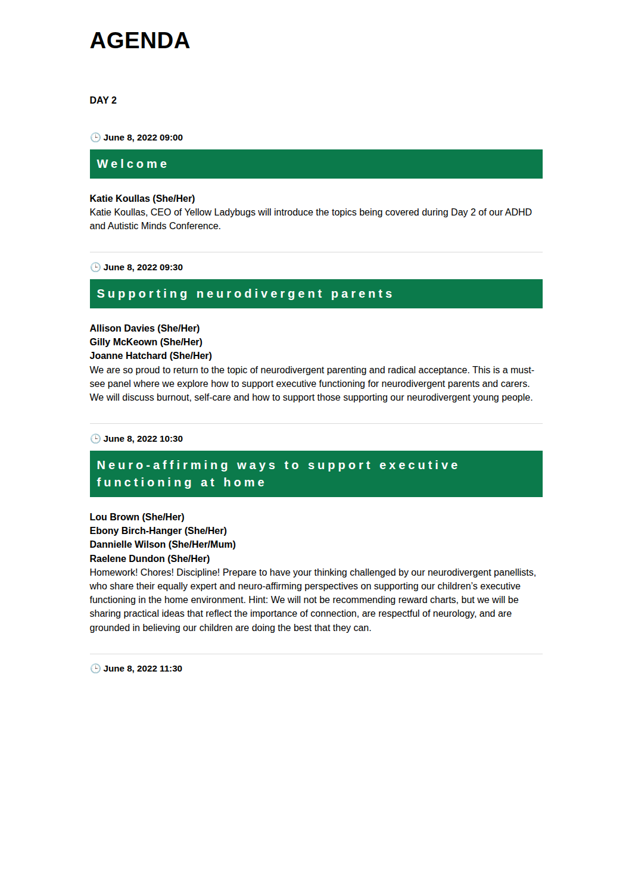AGENDA
DAY 2
June 8, 2022 09:00
Welcome
Katie Koullas (She/Her)
Katie Koullas, CEO of Yellow Ladybugs will introduce the topics being covered during Day 2 of our ADHD and Autistic Minds Conference.
June 8, 2022 09:30
Supporting neurodivergent parents
Allison Davies (She/Her) Gilly McKeown (She/Her) Joanne Hatchard (She/Her)
We are so proud to return to the topic of neurodivergent parenting and radical acceptance. This is a must-see panel where we explore how to support executive functioning for neurodivergent parents and carers. We will discuss burnout, self-care and how to support those supporting our neurodivergent young people.
June 8, 2022 10:30
Neuro-affirming ways to support executive functioning at home
Lou Brown (She/Her) Ebony Birch-Hanger (She/Her) Dannielle Wilson (She/Her/Mum) Raelene Dundon (She/Her)
Homework! Chores! Discipline! Prepare to have your thinking challenged by our neurodivergent panellists, who share their equally expert and neuro-affirming perspectives on supporting our children’s executive functioning in the home environment. Hint: We will not be recommending reward charts, but we will be sharing practical ideas that reflect the importance of connection, are respectful of neurology, and are grounded in believing our children are doing the best that they can.
June 8, 2022 11:30